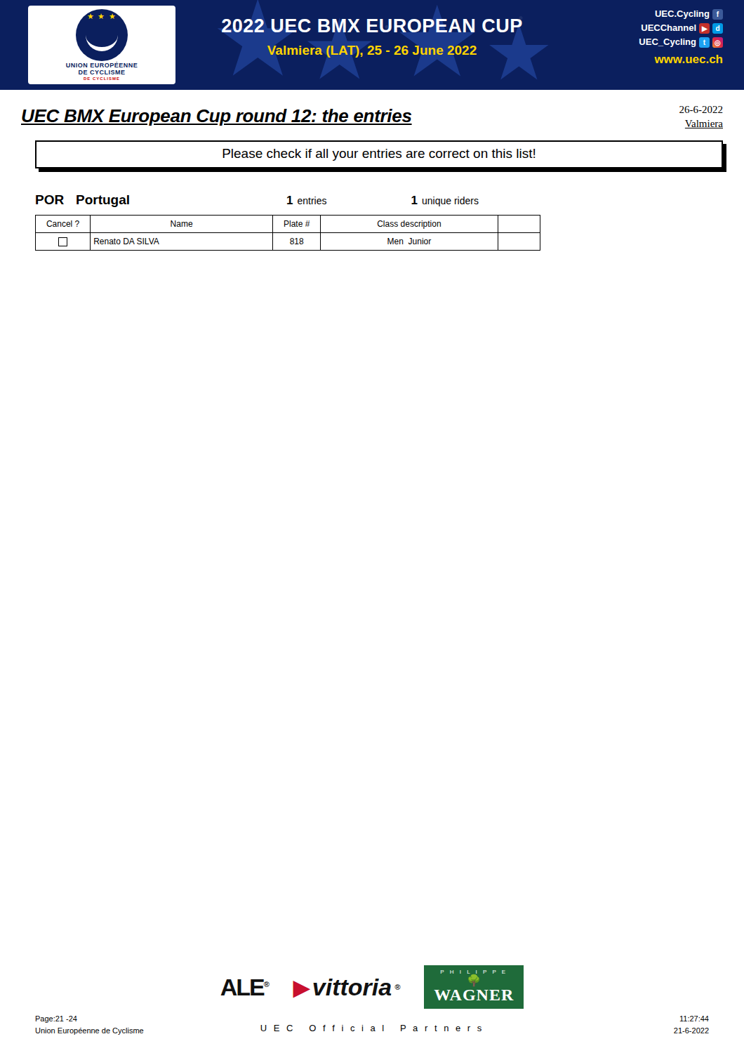★
★
★
★
UNION EUROPÉENNE
DE CYCLISMEDE CYCLISME
2022 UEC BMX EUROPEAN CUP
Valmiera (LAT), 25 - 26 June 2022
UEC.Cycling f
UECChannel▶d
UEC_Cycling t◎
www.uec.ch
UEC BMX European Cup round 12: the entries
26-6-2022
Valmiera
Please check if all your entries are correct on this list!
POR
Portugal
1
entries
1
unique riders
| Cancel ? | Name | Plate # | Class description | |
| --- | --- | --- | --- | --- |
| | Renato DA SILVA | 818 | Men Junior | |
ALE®
▶vittoria®
P H I L I P P E
🌳
WAGNER
Page:21 -24
Union Européenne de Cyclisme
U E C O f f i c i a l P a r t n e r s
11:27:44
21-6-2022